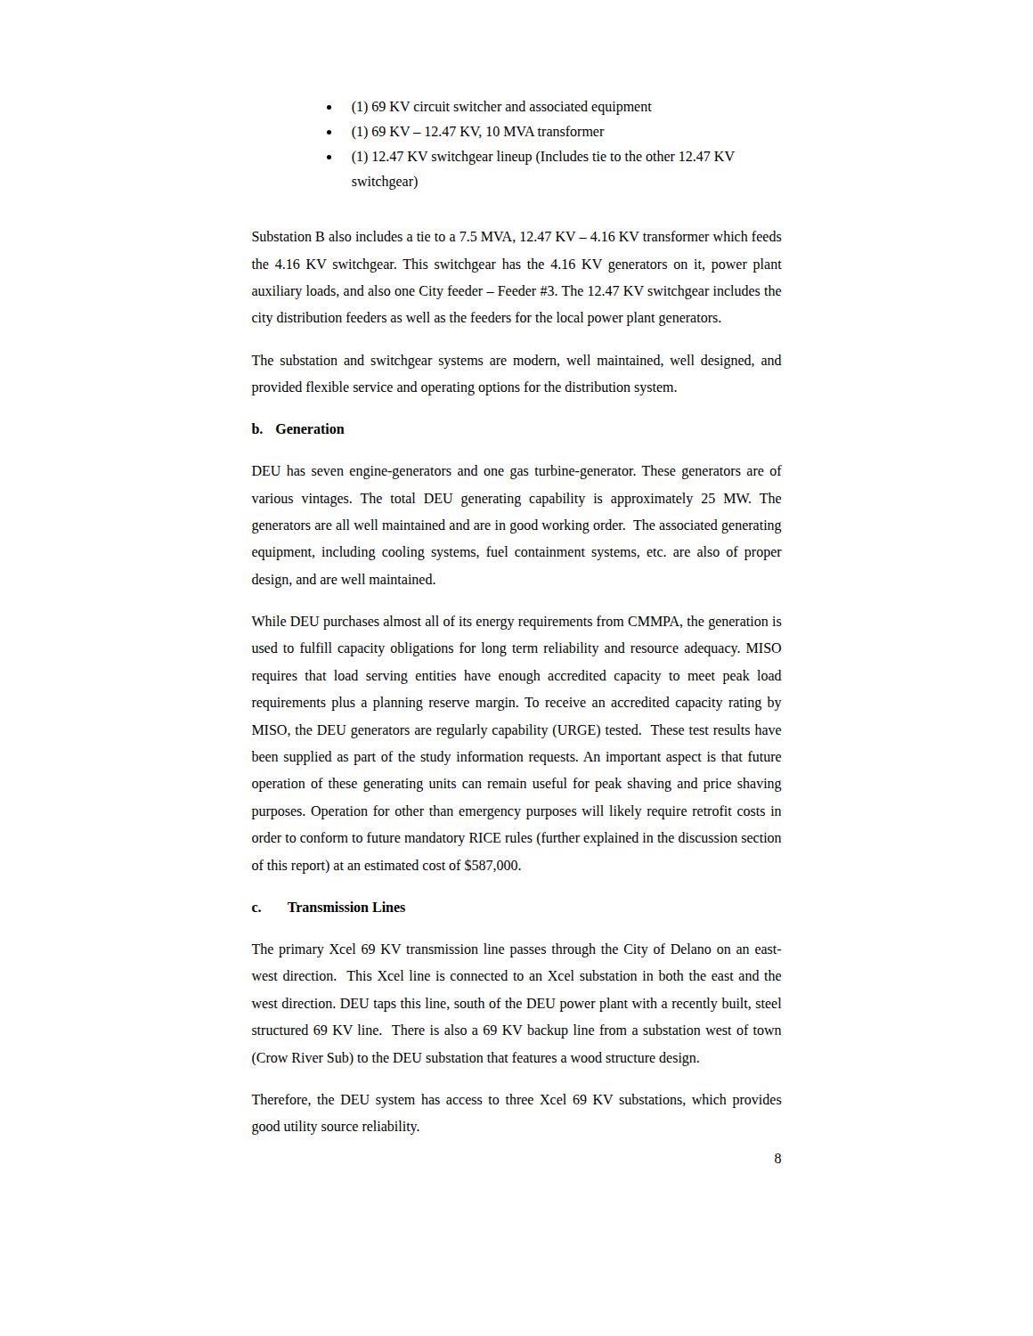(1) 69 KV circuit switcher and associated equipment
(1) 69 KV – 12.47 KV, 10 MVA transformer
(1) 12.47 KV switchgear lineup (Includes tie to the other 12.47 KV switchgear)
Substation B also includes a tie to a 7.5 MVA, 12.47 KV – 4.16 KV transformer which feeds the 4.16 KV switchgear. This switchgear has the 4.16 KV generators on it, power plant auxiliary loads, and also one City feeder – Feeder #3. The 12.47 KV switchgear includes the city distribution feeders as well as the feeders for the local power plant generators.
The substation and switchgear systems are modern, well maintained, well designed, and provided flexible service and operating options for the distribution system.
b. Generation
DEU has seven engine-generators and one gas turbine-generator. These generators are of various vintages. The total DEU generating capability is approximately 25 MW. The generators are all well maintained and are in good working order. The associated generating equipment, including cooling systems, fuel containment systems, etc. are also of proper design, and are well maintained.
While DEU purchases almost all of its energy requirements from CMMPA, the generation is used to fulfill capacity obligations for long term reliability and resource adequacy. MISO requires that load serving entities have enough accredited capacity to meet peak load requirements plus a planning reserve margin. To receive an accredited capacity rating by MISO, the DEU generators are regularly capability (URGE) tested. These test results have been supplied as part of the study information requests. An important aspect is that future operation of these generating units can remain useful for peak shaving and price shaving purposes. Operation for other than emergency purposes will likely require retrofit costs in order to conform to future mandatory RICE rules (further explained in the discussion section of this report) at an estimated cost of $587,000.
c. Transmission Lines
The primary Xcel 69 KV transmission line passes through the City of Delano on an east-west direction. This Xcel line is connected to an Xcel substation in both the east and the west direction. DEU taps this line, south of the DEU power plant with a recently built, steel structured 69 KV line. There is also a 69 KV backup line from a substation west of town (Crow River Sub) to the DEU substation that features a wood structure design.
Therefore, the DEU system has access to three Xcel 69 KV substations, which provides good utility source reliability.
8